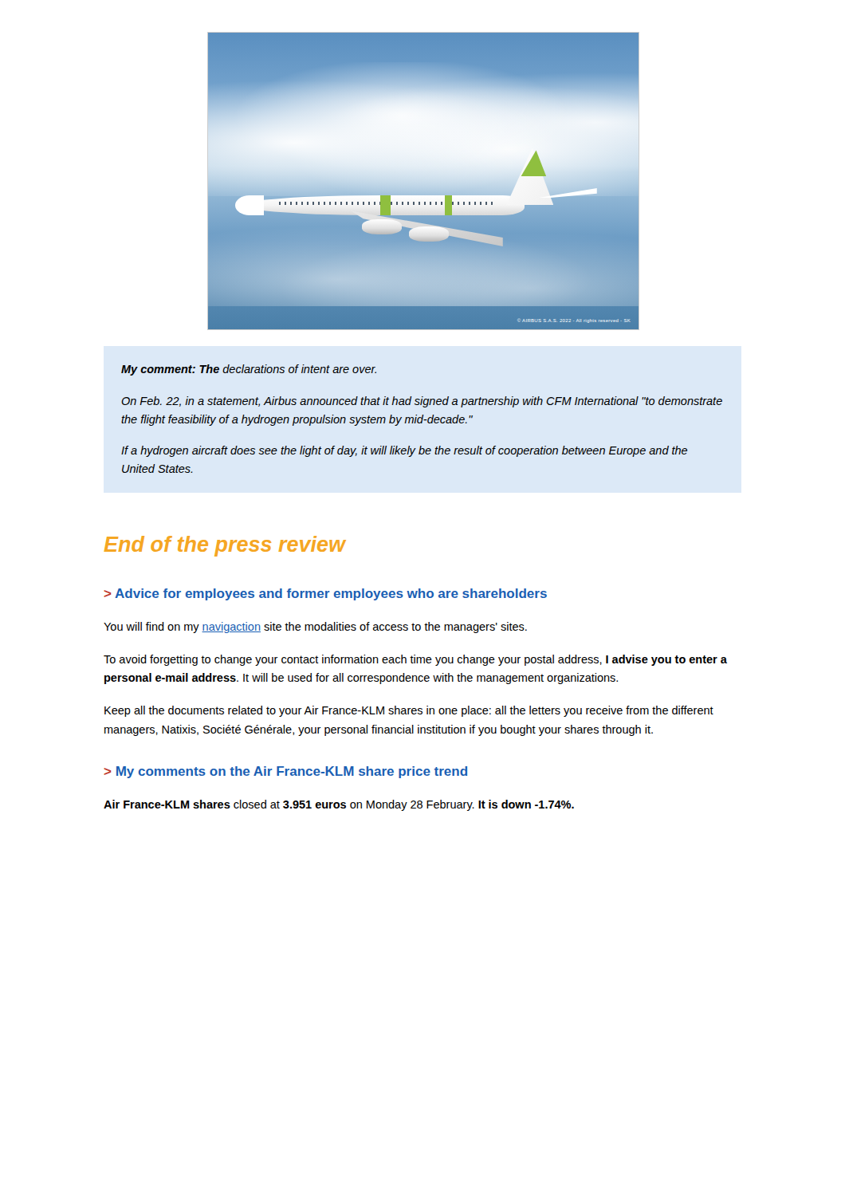© AIRBUS S.A.S. 2022 - All rights reserved - SK
My comment: The declarations of intent are over.
On Feb. 22, in a statement, Airbus announced that it had signed a partnership with CFM International "to demonstrate the flight feasibility of a hydrogen propulsion system by mid-decade."
If a hydrogen aircraft does see the light of day, it will likely be the result of cooperation between Europe and the United States.
End of the press review
> Advice for employees and former employees who are shareholders
You will find on my navigaction site the modalities of access to the managers' sites.
To avoid forgetting to change your contact information each time you change your postal address, I advise you to enter a personal e-mail address. It will be used for all correspondence with the management organizations.
Keep all the documents related to your Air France-KLM shares in one place: all the letters you receive from the different managers, Natixis, Société Générale, your personal financial institution if you bought your shares through it.
> My comments on the Air France-KLM share price trend
Air France-KLM shares closed at 3.951 euros on Monday 28 February. It is down -1.74%.